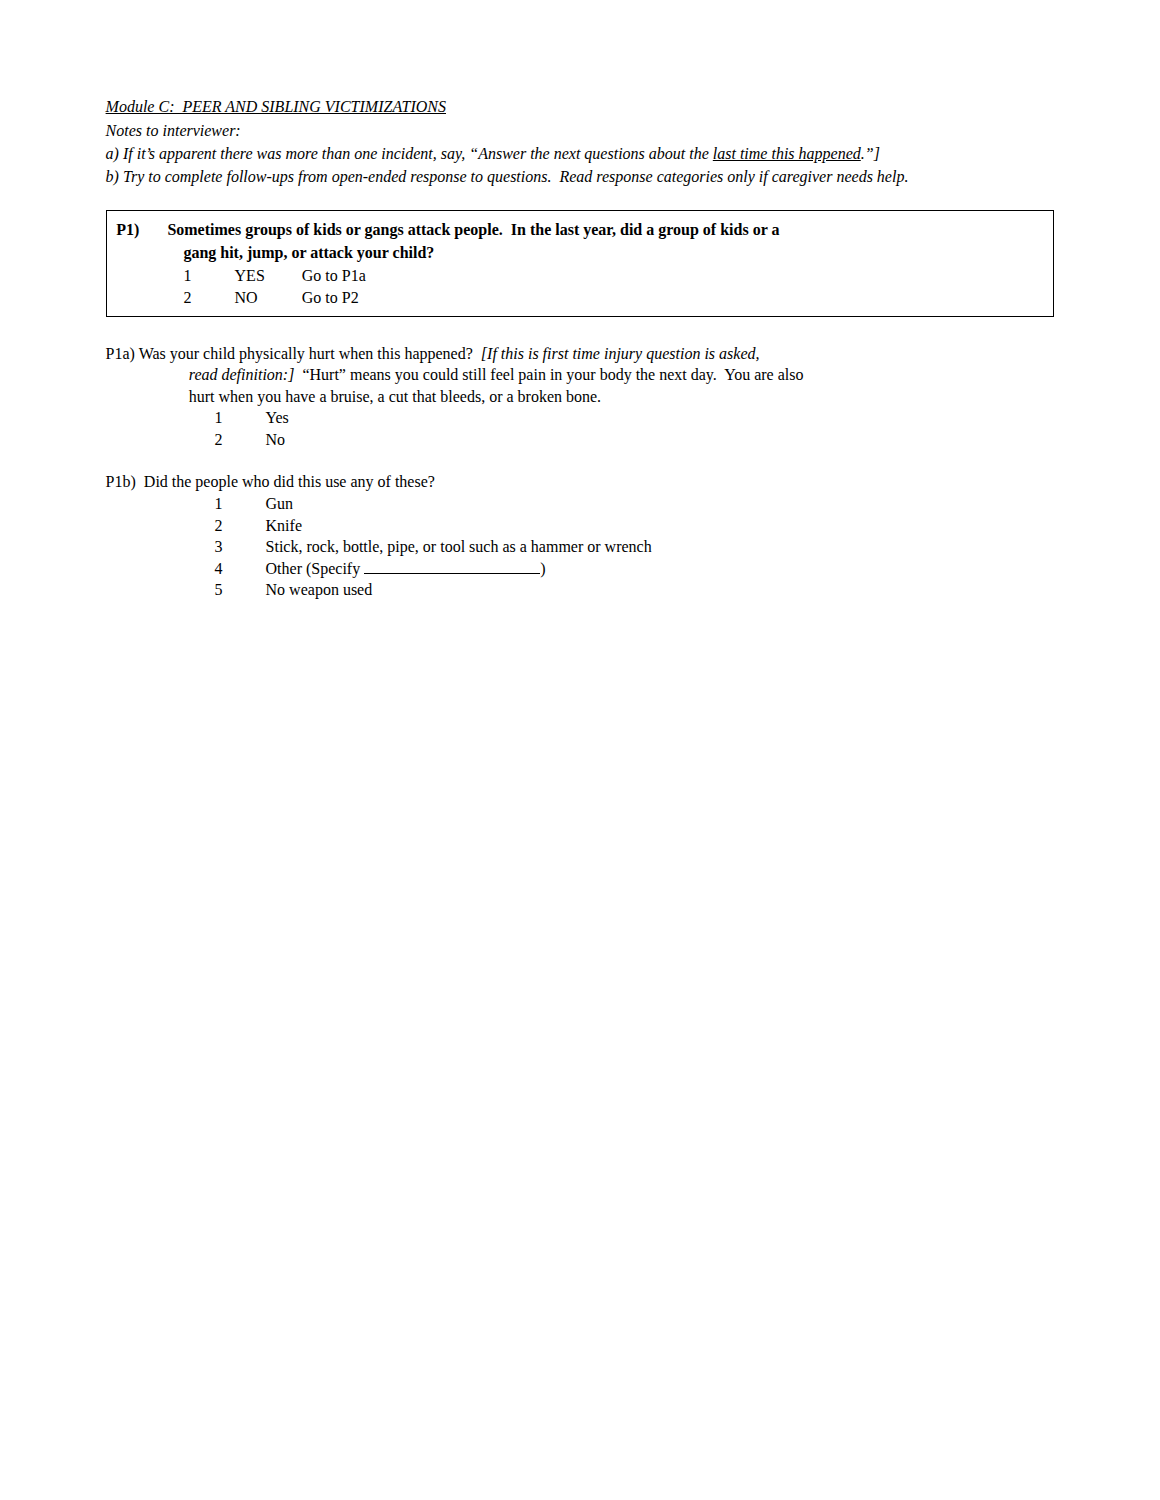Module C: PEER AND SIBLING VICTIMIZATIONS
Notes to interviewer:
a) If it’s apparent there was more than one incident, say, “Answer the next questions about the last time this happened.”]
b) Try to complete follow-ups from open-ended response to questions. Read response categories only if caregiver needs help.
P1) Sometimes groups of kids or gangs attack people. In the last year, did a group of kids or a
gang hit, jump, or attack your child?
| 1 | YES | Go to P1a |
| 2 | NO | Go to P2 |
P1a) Was your child physically hurt when this happened? [If this is first time injury question is asked, read definition:] “Hurt” means you could still feel pain in your body the next day. You are also hurt when you have a bruise, a cut that bleeds, or a broken bone.
| 1 | Yes |
| 2 | No |
P1b) Did the people who did this use any of these?
| 1 | Gun |
| 2 | Knife |
| 3 | Stick, rock, bottle, pipe, or tool such as a hammer or wrench |
| 4 | Other (Specify ) |
| 5 | No weapon used |